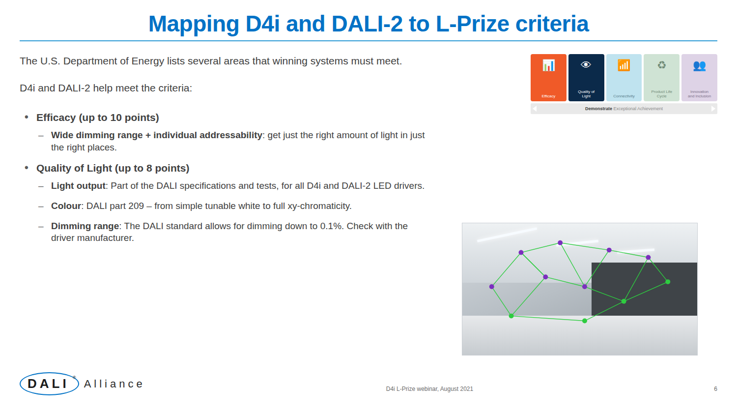Mapping D4i and DALI-2 to L-Prize criteria
The U.S. Department of Energy lists several areas that winning systems must meet.
D4i and DALI-2 help meet the criteria:
Efficacy (up to 10 points)
Wide dimming range + individual addressability: get just the right amount of light in just the right places.
Quality of Light (up to 8 points)
Light output: Part of the DALI specifications and tests, for all D4i and DALI-2 LED drivers.
Colour: DALI part 209 – from simple tunable white to full xy-chromaticity.
Dimming range: The DALI standard allows for dimming down to 0.1%. Check with the driver manufacturer.
📊Efficacy
👁Quality of
Light
📶Connectivity
♻Product Life
Cycle
👥Innovation
and Inclusion
Demonstrate Exceptional Achievement
DALI® Alliance
D4i L-Prize webinar, August 2021
6